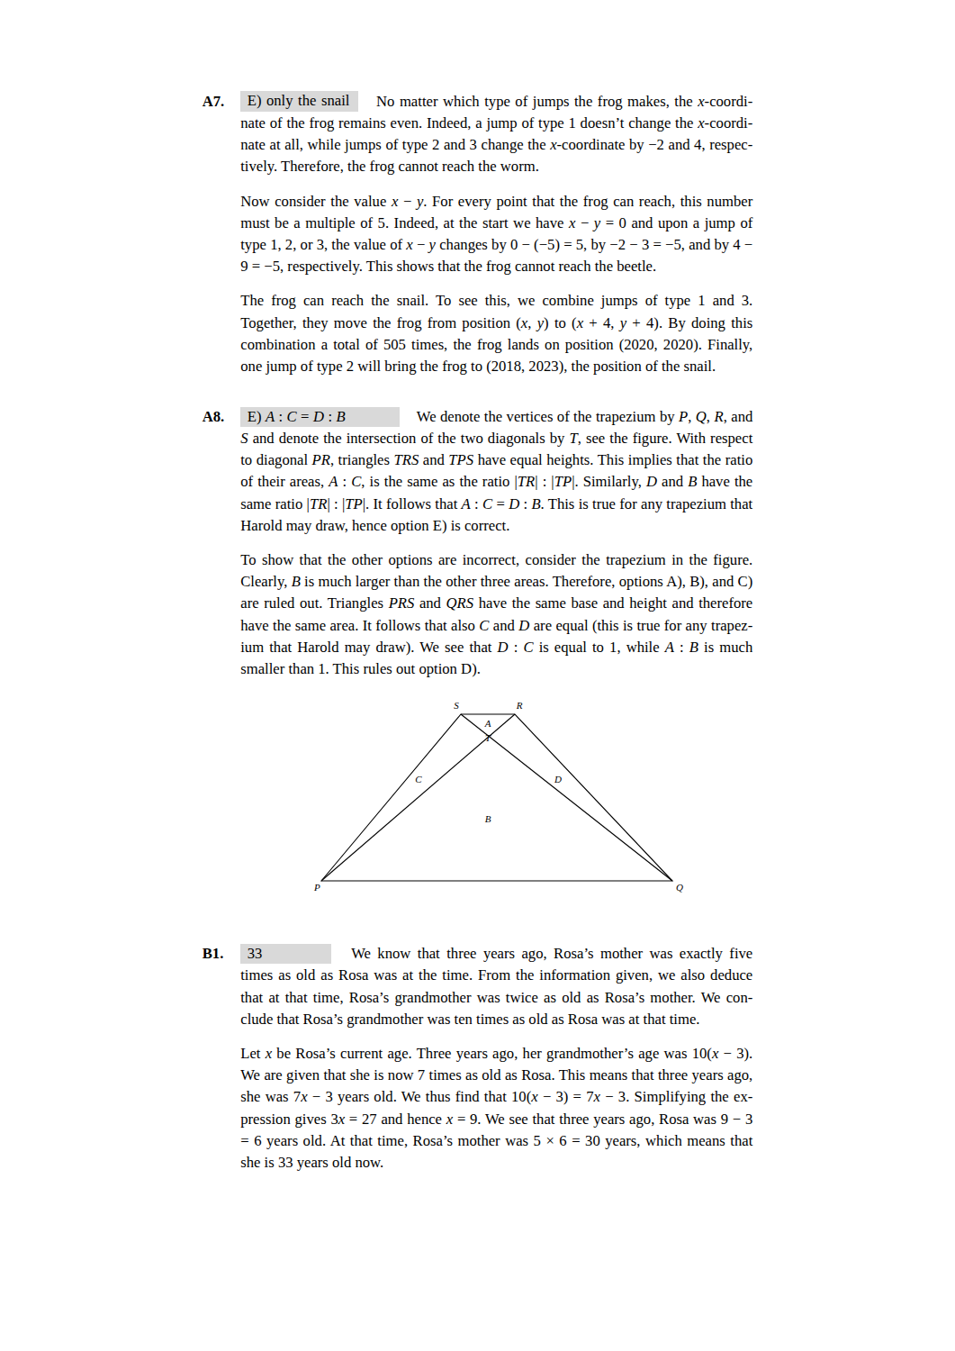A7.
E) only the snail No matter which type of jumps the frog makes, the x-coordinate of the frog remains even. Indeed, a jump of type 1 doesn’t change the x-coordinate at all, while jumps of type 2 and 3 change the x-coordinate by −2 and 4, respectively. Therefore, the frog cannot reach the worm.
Now consider the value x − y. For every point that the frog can reach, this number must be a multiple of 5. Indeed, at the start we have x − y = 0 and upon a jump of type 1, 2, or 3, the value of x − y changes by 0 − (−5) = 5, by −2 − 3 = −5, and by 4 − 9 = −5, respectively. This shows that the frog cannot reach the beetle.
The frog can reach the snail. To see this, we combine jumps of type 1 and 3. Together, they move the frog from position (x, y) to (x + 4, y + 4). By doing this combination a total of 505 times, the frog lands on position (2020, 2020). Finally, one jump of type 2 will bring the frog to (2018, 2023), the position of the snail.
A8.
E) A : C = D : B We denote the vertices of the trapezium by P, Q, R, and S and denote the intersection of the two diagonals by T, see the figure. With respect to diagonal PR, triangles TRS and TPS have equal heights. This implies that the ratio of their areas, A : C, is the same as the ratio |TR| : |TP|. Similarly, D and B have the same ratio |TR| : |TP|. It follows that A : C = D : B. This is true for any trapezium that Harold may draw, hence option E) is correct.
To show that the other options are incorrect, consider the trapezium in the figure. Clearly, B is much larger than the other three areas. Therefore, options A), B), and C) are ruled out. Triangles PRS and QRS have the same base and height and therefore have the same area. It follows that also C and D are equal (this is true for any trapezium that Harold may draw). We see that D : C is equal to 1, while A : B is much smaller than 1. This rules out option D).
Vertices: P (20,205) Q (410,205) S (175,20) R (235,20) S R P Q A T C D B
B1.
33 We know that three years ago, Rosa’s mother was exactly five times as old as Rosa was at the time. From the information given, we also deduce that at that time, Rosa’s grandmother was twice as old as Rosa’s mother. We conclude that Rosa’s grandmother was ten times as old as Rosa was at that time.
Let x be Rosa’s current age. Three years ago, her grandmother’s age was 10(x − 3). We are given that she is now 7 times as old as Rosa. This means that three years ago, she was 7x − 3 years old. We thus find that 10(x − 3) = 7x − 3. Simplifying the expression gives 3x = 27 and hence x = 9. We see that three years ago, Rosa was 9 − 3 = 6 years old. At that time, Rosa’s mother was 5 × 6 = 30 years, which means that she is 33 years old now.